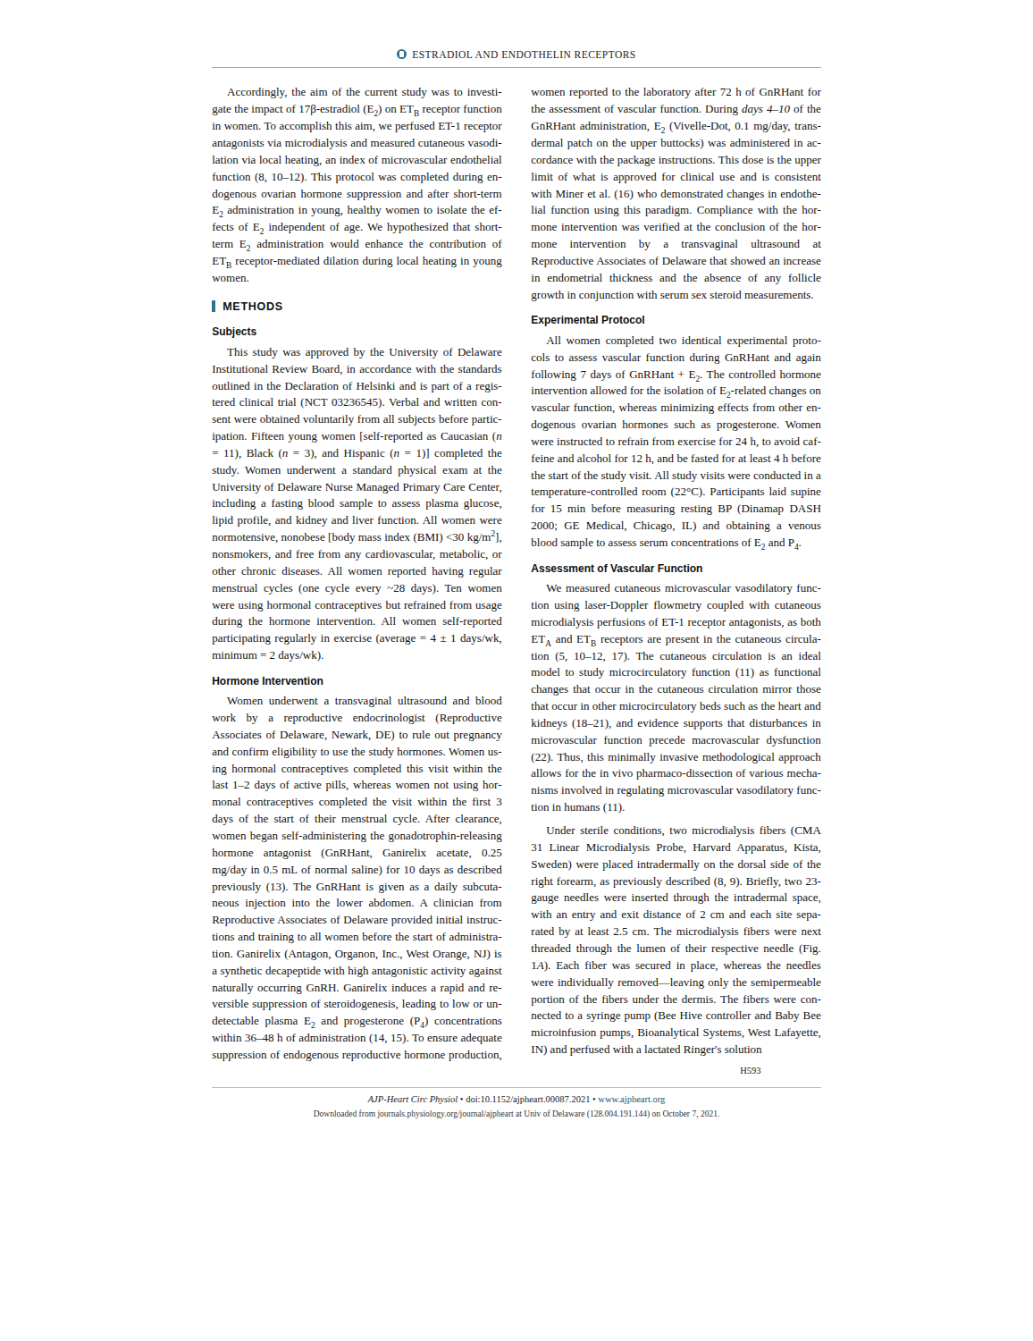ESTRADIOL AND ENDOTHELIN RECEPTORS
Accordingly, the aim of the current study was to investigate the impact of 17β-estradiol (E2) on ETB receptor function in women. To accomplish this aim, we perfused ET-1 receptor antagonists via microdialysis and measured cutaneous vasodilation via local heating, an index of microvascular endothelial function (8, 10–12). This protocol was completed during endogenous ovarian hormone suppression and after short-term E2 administration in young, healthy women to isolate the effects of E2 independent of age. We hypothesized that short-term E2 administration would enhance the contribution of ETB receptor-mediated dilation during local heating in young women.
METHODS
Subjects
This study was approved by the University of Delaware Institutional Review Board, in accordance with the standards outlined in the Declaration of Helsinki and is part of a registered clinical trial (NCT 03236545). Verbal and written consent were obtained voluntarily from all subjects before participation. Fifteen young women [self-reported as Caucasian (n = 11), Black (n = 3), and Hispanic (n = 1)] completed the study. Women underwent a standard physical exam at the University of Delaware Nurse Managed Primary Care Center, including a fasting blood sample to assess plasma glucose, lipid profile, and kidney and liver function. All women were normotensive, nonobese [body mass index (BMI) <30 kg/m2], nonsmokers, and free from any cardiovascular, metabolic, or other chronic diseases. All women reported having regular menstrual cycles (one cycle every ~28 days). Ten women were using hormonal contraceptives but refrained from usage during the hormone intervention. All women self-reported participating regularly in exercise (average = 4 ± 1 days/wk, minimum = 2 days/wk).
Hormone Intervention
Women underwent a transvaginal ultrasound and blood work by a reproductive endocrinologist (Reproductive Associates of Delaware, Newark, DE) to rule out pregnancy and confirm eligibility to use the study hormones. Women using hormonal contraceptives completed this visit within the last 1–2 days of active pills, whereas women not using hormonal contraceptives completed the visit within the first 3 days of the start of their menstrual cycle. After clearance, women began self-administering the gonadotrophin-releasing hormone antagonist (GnRHant, Ganirelix acetate, 0.25 mg/day in 0.5 mL of normal saline) for 10 days as described previously (13). The GnRHant is given as a daily subcutaneous injection into the lower abdomen. A clinician from Reproductive Associates of Delaware provided initial instructions and training to all women before the start of administration. Ganirelix (Antagon, Organon, Inc., West Orange, NJ) is a synthetic decapeptide with high antagonistic activity against naturally occurring GnRH. Ganirelix induces a rapid and reversible suppression of steroidogenesis, leading to low or undetectable plasma E2 and progesterone (P4) concentrations within 36–48 h of administration (14, 15). To ensure adequate suppression of endogenous reproductive hormone production, women reported to the laboratory after 72 h of GnRHant for the assessment of vascular function. During days 4–10 of the GnRHant administration, E2 (Vivelle-Dot, 0.1 mg/day, transdermal patch on the upper buttocks) was administered in accordance with the package instructions. This dose is the upper limit of what is approved for clinical use and is consistent with Miner et al. (16) who demonstrated changes in endothelial function using this paradigm. Compliance with the hormone intervention was verified at the conclusion of the hormone intervention by a transvaginal ultrasound at Reproductive Associates of Delaware that showed an increase in endometrial thickness and the absence of any follicle growth in conjunction with serum sex steroid measurements.
Experimental Protocol
All women completed two identical experimental protocols to assess vascular function during GnRHant and again following 7 days of GnRHant + E2. The controlled hormone intervention allowed for the isolation of E2-related changes on vascular function, whereas minimizing effects from other endogenous ovarian hormones such as progesterone. Women were instructed to refrain from exercise for 24 h, to avoid caffeine and alcohol for 12 h, and be fasted for at least 4 h before the start of the study visit. All study visits were conducted in a temperature-controlled room (22°C). Participants laid supine for 15 min before measuring resting BP (Dinamap DASH 2000; GE Medical, Chicago, IL) and obtaining a venous blood sample to assess serum concentrations of E2 and P4.
Assessment of Vascular Function
We measured cutaneous microvascular vasodilatory function using laser-Doppler flowmetry coupled with cutaneous microdialysis perfusions of ET-1 receptor antagonists, as both ETA and ETB receptors are present in the cutaneous circulation (5, 10–12, 17). The cutaneous circulation is an ideal model to study microcirculatory function (11) as functional changes that occur in the cutaneous circulation mirror those that occur in other microcirculatory beds such as the heart and kidneys (18–21), and evidence supports that disturbances in microvascular function precede macrovascular dysfunction (22). Thus, this minimally invasive methodological approach allows for the in vivo pharmaco-dissection of various mechanisms involved in regulating microvascular vasodilatory function in humans (11).
Under sterile conditions, two microdialysis fibers (CMA 31 Linear Microdialysis Probe, Harvard Apparatus, Kista, Sweden) were placed intradermally on the dorsal side of the right forearm, as previously described (8, 9). Briefly, two 23-gauge needles were inserted through the intradermal space, with an entry and exit distance of 2 cm and each site separated by at least 2.5 cm. The microdialysis fibers were next threaded through the lumen of their respective needle (Fig. 1A). Each fiber was secured in place, whereas the needles were individually removed—leaving only the semipermeable portion of the fibers under the dermis. The fibers were connected to a syringe pump (Bee Hive controller and Baby Bee microinfusion pumps, Bioanalytical Systems, West Lafayette, IN) and perfused with a lactated Ringer's solution
AJP-Heart Circ Physiol • doi:10.1152/ajpheart.00087.2021 • www.ajpheart.org
Downloaded from journals.physiology.org/journal/ajpheart at Univ of Delaware (128.004.191.144) on October 7, 2021.
H593